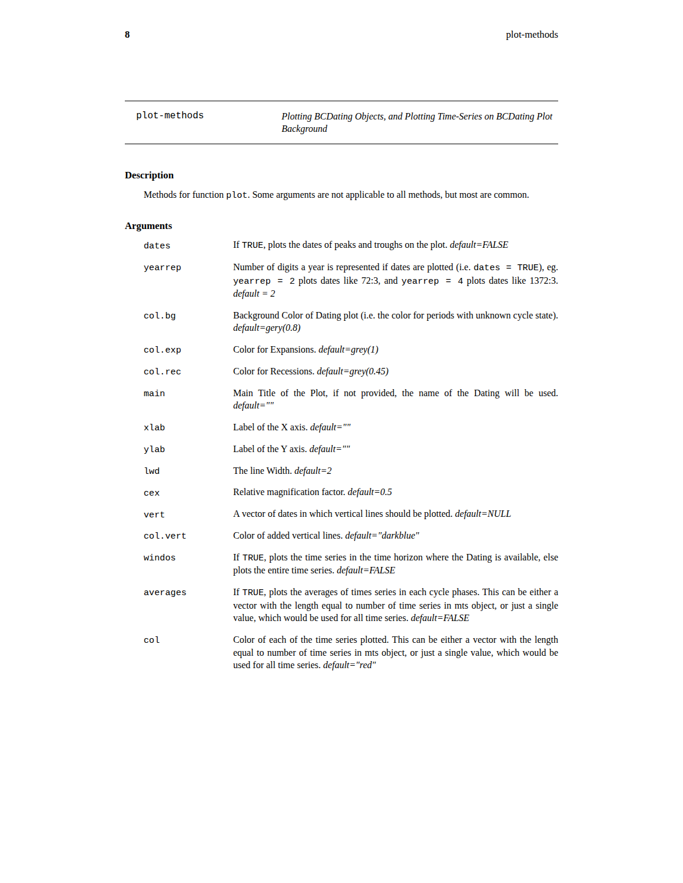8 plot-methods
| plot-methods | Plotting BCDating Objects, and Plotting Time-Series on BCDating Plot Background |
Description
Methods for function plot. Some arguments are not applicable to all methods, but most are common.
Arguments
dates
If TRUE, plots the dates of peaks and troughs on the plot. default=FALSE
yearrep
Number of digits a year is represented if dates are plotted (i.e. dates = TRUE), eg. yearrep = 2 plots dates like 72:3, and yearrep = 4 plots dates like 1372:3. default = 2
col.bg
Background Color of Dating plot (i.e. the color for periods with unknown cycle state). default=gery(0.8)
col.exp
Color for Expansions. default=grey(1)
col.rec
Color for Recessions. default=grey(0.45)
main
Main Title of the Plot, if not provided, the name of the Dating will be used. default=""
xlab
Label of the X axis. default=""
ylab
Label of the Y axis. default=""
lwd
The line Width. default=2
cex
Relative magnification factor. default=0.5
vert
A vector of dates in which vertical lines should be plotted. default=NULL
col.vert
Color of added vertical lines. default="darkblue"
windos
If TRUE, plots the time series in the time horizon where the Dating is available, else plots the entire time series. default=FALSE
averages
If TRUE, plots the averages of times series in each cycle phases. This can be either a vector with the length equal to number of time series in mts object, or just a single value, which would be used for all time series. default=FALSE
col
Color of each of the time series plotted. This can be either a vector with the length equal to number of time series in mts object, or just a single value, which would be used for all time series. default="red"